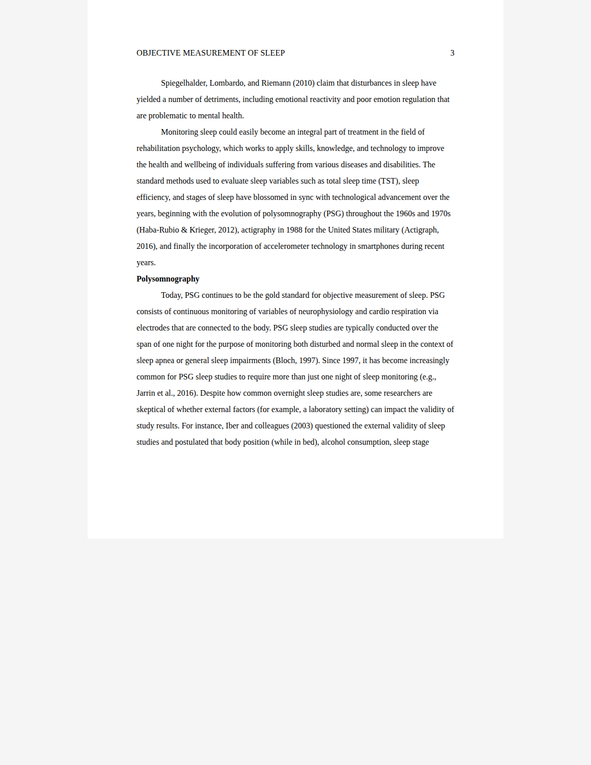Objective Measurement of Sleep 3
Spiegelhalder, Lombardo, and Riemann (2010) claim that disturbances in sleep have yielded a number of detriments, including emotional reactivity and poor emotion regulation that are problematic to mental health.
Monitoring sleep could easily become an integral part of treatment in the field of rehabilitation psychology, which works to apply skills, knowledge, and technology to improve the health and wellbeing of individuals suffering from various diseases and disabilities. The standard methods used to evaluate sleep variables such as total sleep time (TST), sleep efficiency, and stages of sleep have blossomed in sync with technological advancement over the years, beginning with the evolution of polysomnography (PSG) throughout the 1960s and 1970s (Haba-Rubio & Krieger, 2012), actigraphy in 1988 for the United States military (Actigraph, 2016), and finally the incorporation of accelerometer technology in smartphones during recent years.
Polysomnography
Today, PSG continues to be the gold standard for objective measurement of sleep. PSG consists of continuous monitoring of variables of neurophysiology and cardio respiration via electrodes that are connected to the body. PSG sleep studies are typically conducted over the span of one night for the purpose of monitoring both disturbed and normal sleep in the context of sleep apnea or general sleep impairments (Bloch, 1997). Since 1997, it has become increasingly common for PSG sleep studies to require more than just one night of sleep monitoring (e.g., Jarrin et al., 2016). Despite how common overnight sleep studies are, some researchers are skeptical of whether external factors (for example, a laboratory setting) can impact the validity of study results. For instance, Iber and colleagues (2003) questioned the external validity of sleep studies and postulated that body position (while in bed), alcohol consumption, sleep stage